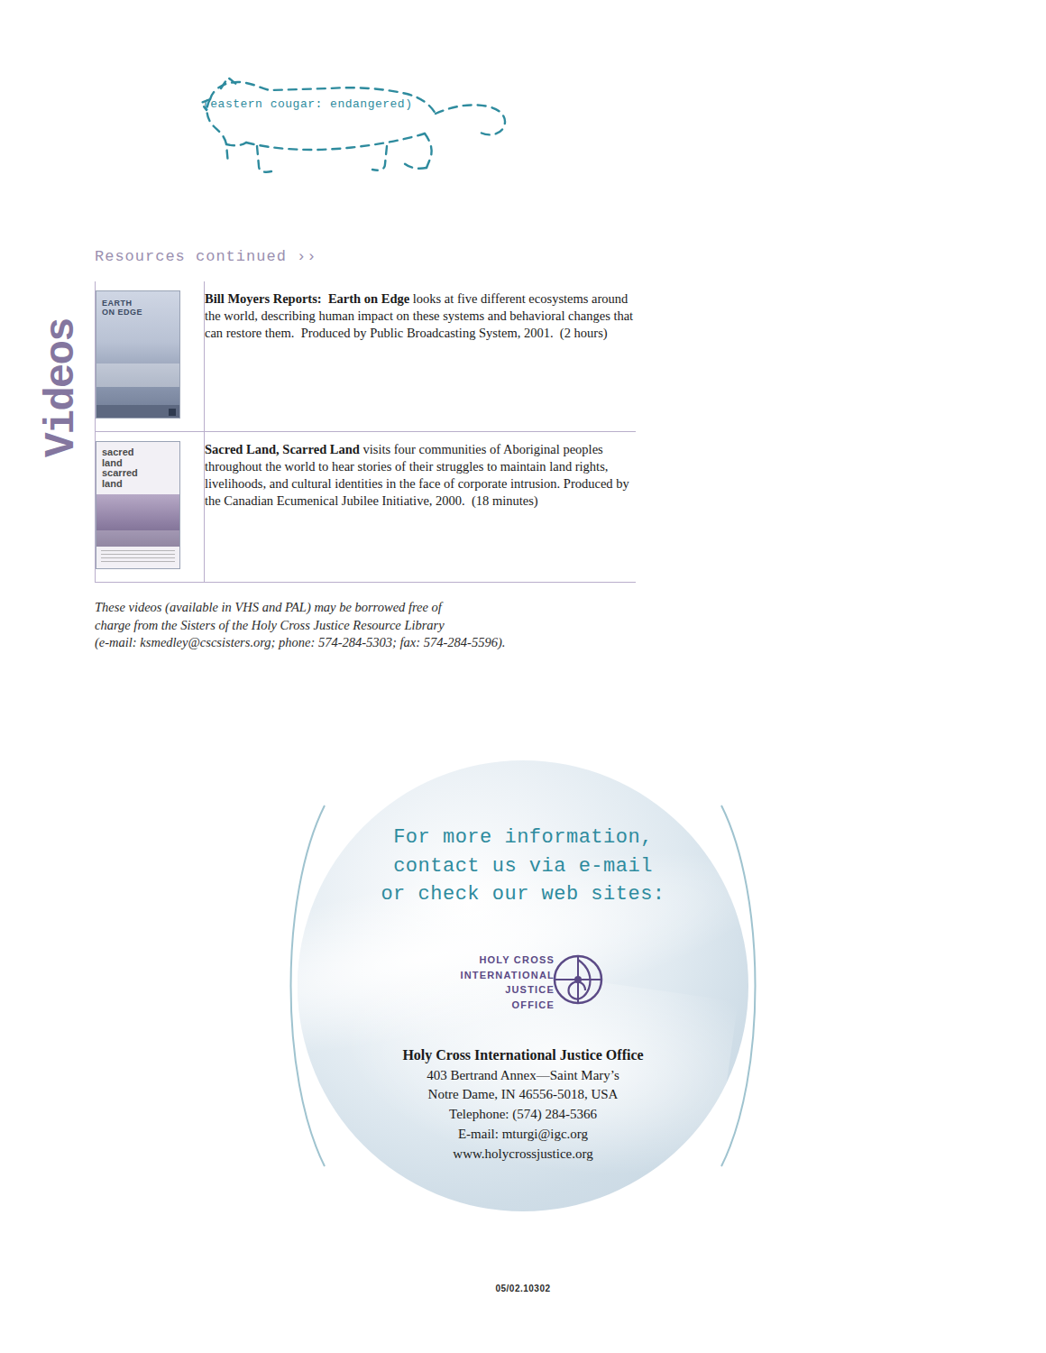(eastern cougar: endangered)
Resources continued ››
Videos
| EARTH ON EDGE | Bill Moyers Reports: Earth on Edge looks at five different ecosystems around the world, describing human impact on these systems and behavioral changes that can restore them. Produced by Public Broadcasting System, 2001. (2 hours) |
| sacred land scarred land | Sacred Land, Scarred Land visits four communities of Aboriginal peoples throughout the world to hear stories of their struggles to maintain land rights, livelihoods, and cultural identities in the face of corporate intrusion. Produced by the Canadian Ecumenical Jubilee Initiative, 2000. (18 minutes) |
These videos (available in VHS and PAL) may be borrowed free of
charge from the Sisters of the Holy Cross Justice Resource Library
(e-mail: ksmedley@cscsisters.org; phone: 574-284-5303; fax: 574-284-5596).
For more information,
contact us via e-mail
or check our web sites:
HOLY CROSS
INTERNATIONAL
JUSTICE
OFFICE
Holy Cross International Justice Office
403 Bertrand Annex—Saint Mary’s
Notre Dame, IN 46556-5018, USA
Telephone: (574) 284-5366
E-mail: mturgi@igc.org
www.holycrossjustice.org
05/02.10302